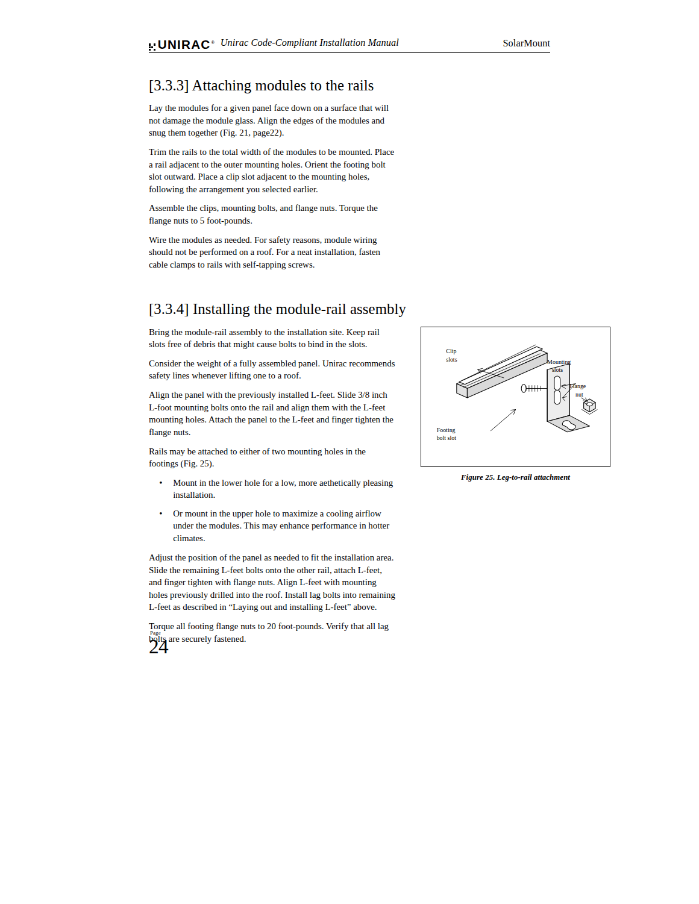UNIRAC® Unirac Code-Compliant Installation Manual
SolarMount
[3.3.3] Attaching modules to the rails
Lay the modules for a given panel face down on a surface that will not damage the module glass. Align the edges of the modules and snug them together (Fig. 21, page22).
Trim the rails to the total width of the modules to be mounted. Place a rail adjacent to the outer mounting holes. Orient the footing bolt slot outward. Place a clip slot adjacent to the mounting holes, following the arrangement you selected earlier.
Assemble the clips, mounting bolts, and flange nuts. Torque the flange nuts to 5 foot-pounds.
Wire the modules as needed. For safety reasons, module wiring should not be performed on a roof. For a neat installation, fasten cable clamps to rails with self-tapping screws.
[3.3.4] Installing the module-rail assembly
Bring the module-rail assembly to the installation site. Keep rail slots free of debris that might cause bolts to bind in the slots.
Consider the weight of a fully assembled panel. Unirac recommends safety lines whenever lifting one to a roof.
Align the panel with the previously installed L-feet. Slide 3/8 inch L-foot mounting bolts onto the rail and align them with the L-feet mounting holes. Attach the panel to the L-feet and finger tighten the flange nuts.
Rails may be attached to either of two mounting holes in the footings (Fig. 25).
Mount in the lower hole for a low, more aethetically pleasing installation.
Or mount in the upper hole to maximize a cooling airflow under the modules. This may enhance performance in hotter climates.
Adjust the position of the panel as needed to fit the installation area. Slide the remaining L-feet bolts onto the other rail, attach L-feet, and finger tighten with flange nuts. Align L-feet with mounting holes previously drilled into the roof. Install lag bolts into remaining L-feet as described in “Laying out and installing L-feet” above.
Torque all footing flange nuts to 20 foot-pounds. Verify that all lag bolts are securely fastened.
Clip slots Mounting slots Footing bolt slot Flange nut
Figure 25. Leg-to-rail attachment
Page 24